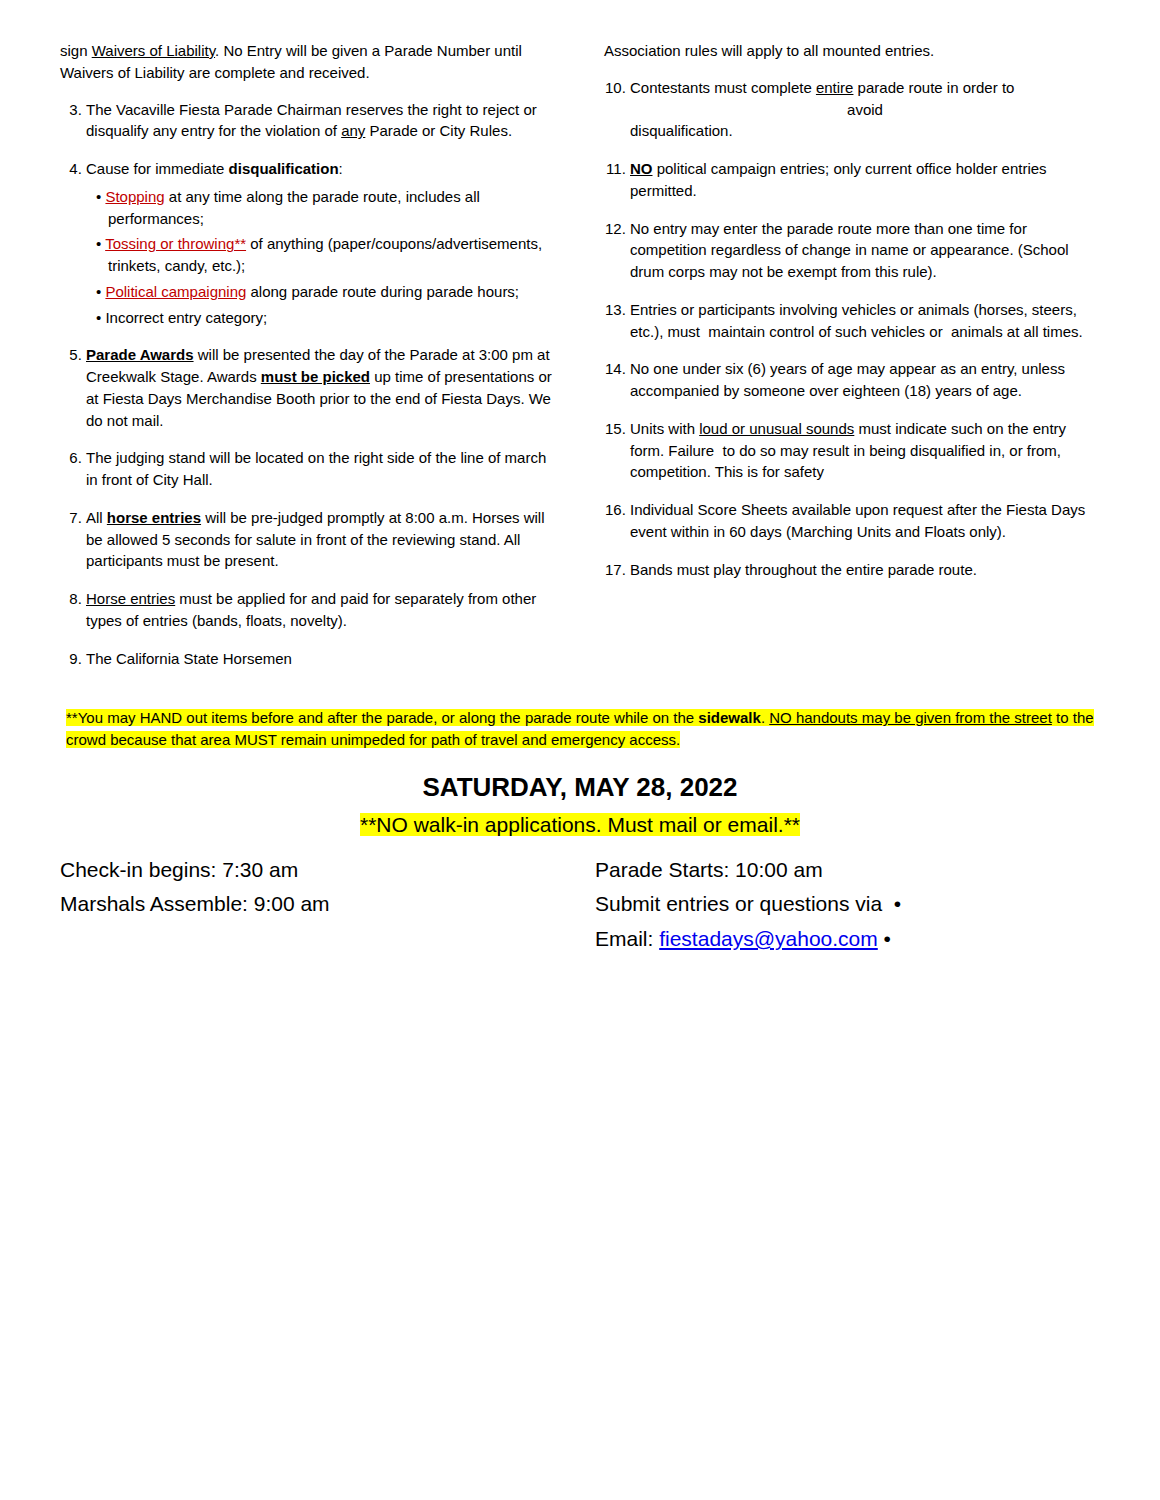sign Waivers of Liability. No Entry will be given a Parade Number until Waivers of Liability are complete and received.
The Vacaville Fiesta Parade Chairman reserves the right to reject or disqualify any entry for the violation of any Parade or City Rules.
Cause for immediate disqualification:
• Stopping at any time along the parade route, includes all performances;
• Tossing or throwing** of anything (paper/coupons/advertisements, trinkets, candy, etc.);
• Political campaigning along parade route during parade hours;
• Incorrect entry category;
Parade Awards will be presented the day of the Parade at 3:00 pm at Creekwalk Stage. Awards must be picked up time of presentations or at Fiesta Days Merchandise Booth prior to the end of Fiesta Days. We do not mail.
The judging stand will be located on the right side of the line of march in front of City Hall.
All horse entries will be pre-judged promptly at 8:00 a.m. Horses will be allowed 5 seconds for salute in front of the reviewing stand. All participants must be present.
Horse entries must be applied for and paid for separately from other types of entries (bands, floats, novelty).
The California State Horsemen
Association rules will apply to all mounted entries.
Contestants must complete entire parade route in order to avoid disqualification.
NO political campaign entries; only current office holder entries permitted.
No entry may enter the parade route more than one time for competition regardless of change in name or appearance. (School drum corps may not be exempt from this rule).
Entries or participants involving vehicles or animals (horses, steers, etc.), must maintain control of such vehicles or animals at all times.
No one under six (6) years of age may appear as an entry, unless accompanied by someone over eighteen (18) years of age.
Units with loud or unusual sounds must indicate such on the entry form. Failure to do so may result in being disqualified in, or from, competition. This is for safety
Individual Score Sheets available upon request after the Fiesta Days event within in 60 days (Marching Units and Floats only).
Bands must play throughout the entire parade route.
**You may HAND out items before and after the parade, or along the parade route while on the sidewalk. NO handouts may be given from the street to the crowd because that area MUST remain unimpeded for path of travel and emergency access.
SATURDAY, MAY 28, 2022
**NO walk-in applications. Must mail or email.**
Check-in begins: 7:30 am
Marshals Assemble: 9:00 am
Parade Starts: 10:00 am
Submit entries or questions via •
Email: fiestadays@yahoo.com •